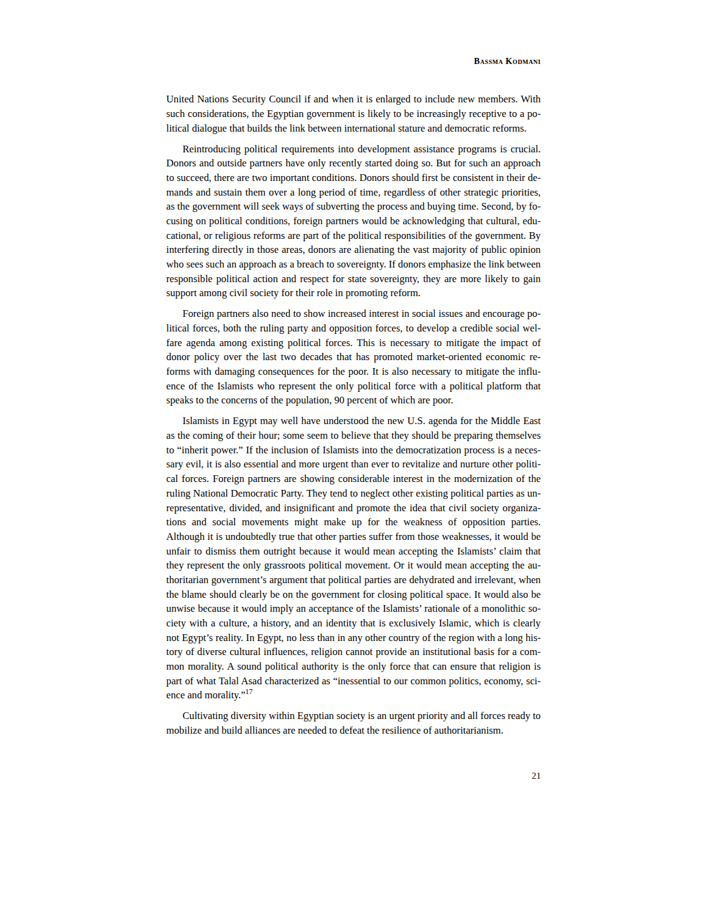Bassma Kodmani
United Nations Security Council if and when it is enlarged to include new members. With such considerations, the Egyptian government is likely to be increasingly receptive to a political dialogue that builds the link between international stature and democratic reforms.
Reintroducing political requirements into development assistance programs is crucial. Donors and outside partners have only recently started doing so. But for such an approach to succeed, there are two important conditions. Donors should first be consistent in their demands and sustain them over a long period of time, regardless of other strategic priorities, as the government will seek ways of subverting the process and buying time. Second, by focusing on political conditions, foreign partners would be acknowledging that cultural, educational, or religious reforms are part of the political responsibilities of the government. By interfering directly in those areas, donors are alienating the vast majority of public opinion who sees such an approach as a breach to sovereignty. If donors emphasize the link between responsible political action and respect for state sovereignty, they are more likely to gain support among civil society for their role in promoting reform.
Foreign partners also need to show increased interest in social issues and encourage political forces, both the ruling party and opposition forces, to develop a credible social welfare agenda among existing political forces. This is necessary to mitigate the impact of donor policy over the last two decades that has promoted market-oriented economic reforms with damaging consequences for the poor. It is also necessary to mitigate the influence of the Islamists who represent the only political force with a political platform that speaks to the concerns of the population, 90 percent of which are poor.
Islamists in Egypt may well have understood the new U.S. agenda for the Middle East as the coming of their hour; some seem to believe that they should be preparing themselves to “inherit power.” If the inclusion of Islamists into the democratization process is a necessary evil, it is also essential and more urgent than ever to revitalize and nurture other political forces. Foreign partners are showing considerable interest in the modernization of the ruling National Democratic Party. They tend to neglect other existing political parties as unrepresentative, divided, and insignificant and promote the idea that civil society organizations and social movements might make up for the weakness of opposition parties. Although it is undoubtedly true that other parties suffer from those weaknesses, it would be unfair to dismiss them outright because it would mean accepting the Islamists’ claim that they represent the only grassroots political movement. Or it would mean accepting the authoritarian government’s argument that political parties are dehydrated and irrelevant, when the blame should clearly be on the government for closing political space. It would also be unwise because it would imply an acceptance of the Islamists’ rationale of a monolithic society with a culture, a history, and an identity that is exclusively Islamic, which is clearly not Egypt’s reality. In Egypt, no less than in any other country of the region with a long history of diverse cultural influences, religion cannot provide an institutional basis for a common morality. A sound political authority is the only force that can ensure that religion is part of what Talal Asad characterized as “inessential to our common politics, economy, science and morality.”17
Cultivating diversity within Egyptian society is an urgent priority and all forces ready to mobilize and build alliances are needed to defeat the resilience of authoritarianism.
21